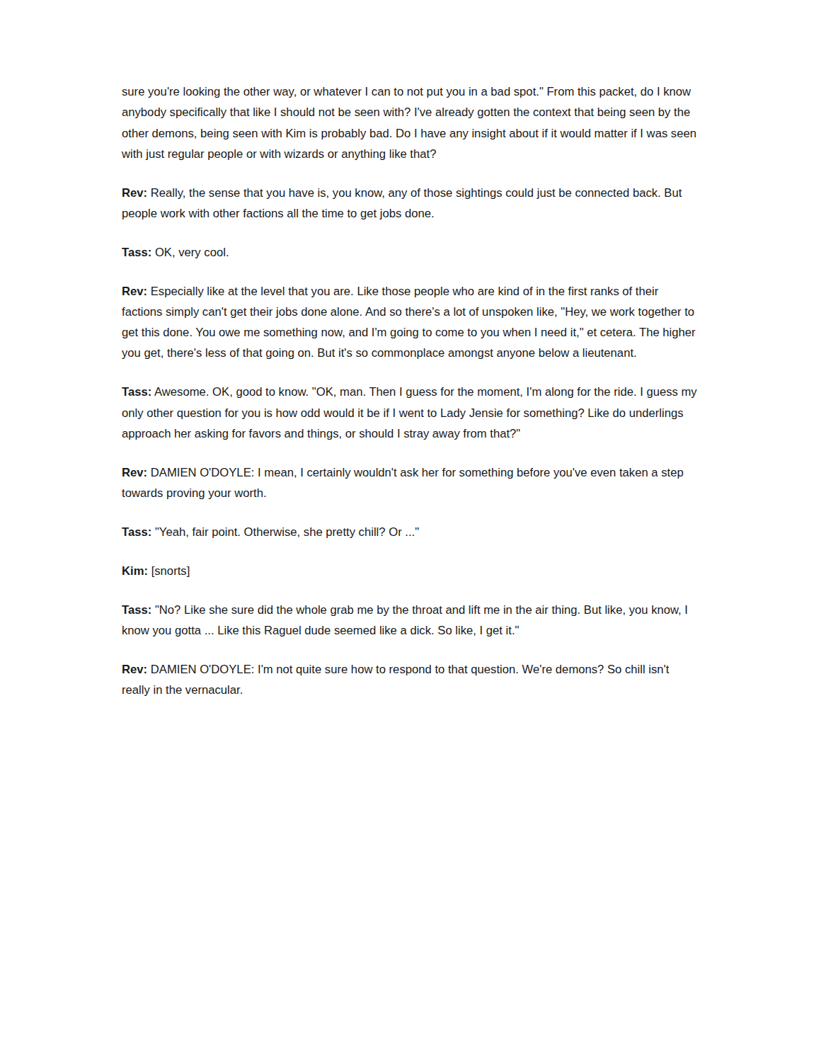sure you're looking the other way, or whatever I can to not put you in a bad spot." From this packet, do I know anybody specifically that like I should not be seen with? I've already gotten the context that being seen by the other demons, being seen with Kim is probably bad. Do I have any insight about if it would matter if I was seen with just regular people or with wizards or anything like that?
Rev: Really, the sense that you have is, you know, any of those sightings could just be connected back. But people work with other factions all the time to get jobs done.
Tass: OK, very cool.
Rev: Especially like at the level that you are. Like those people who are kind of in the first ranks of their factions simply can't get their jobs done alone. And so there's a lot of unspoken like, "Hey, we work together to get this done. You owe me something now, and I'm going to come to you when I need it," et cetera. The higher you get, there's less of that going on. But it's so commonplace amongst anyone below a lieutenant.
Tass: Awesome. OK, good to know. "OK, man. Then I guess for the moment, I'm along for the ride. I guess my only other question for you is how odd would it be if I went to Lady Jensie for something? Like do underlings approach her asking for favors and things, or should I stray away from that?"
Rev: DAMIEN O'DOYLE: I mean, I certainly wouldn't ask her for something before you've even taken a step towards proving your worth.
Tass: "Yeah, fair point. Otherwise, she pretty chill? Or ..."
Kim: [snorts]
Tass: "No? Like she sure did the whole grab me by the throat and lift me in the air thing. But like, you know, I know you gotta ... Like this Raguel dude seemed like a dick. So like, I get it."
Rev: DAMIEN O'DOYLE: I'm not quite sure how to respond to that question. We're demons? So chill isn't really in the vernacular.